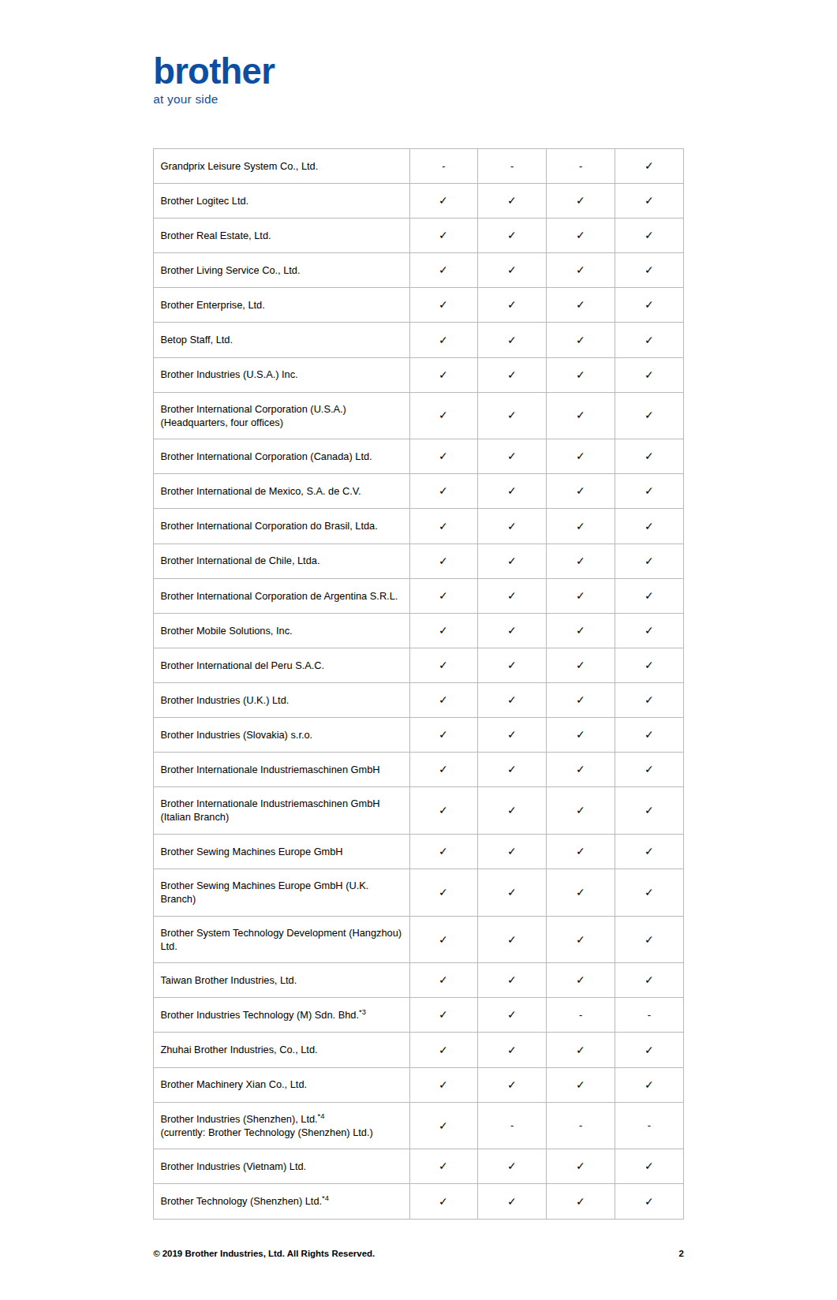brother
at your side
| Grandprix Leisure System Co., Ltd. | - | - | - | ✓ |
| Brother Logitec Ltd. | ✓ | ✓ | ✓ | ✓ |
| Brother Real Estate, Ltd. | ✓ | ✓ | ✓ | ✓ |
| Brother Living Service Co., Ltd. | ✓ | ✓ | ✓ | ✓ |
| Brother Enterprise, Ltd. | ✓ | ✓ | ✓ | ✓ |
| Betop Staff, Ltd. | ✓ | ✓ | ✓ | ✓ |
| Brother Industries (U.S.A.) Inc. | ✓ | ✓ | ✓ | ✓ |
| Brother International Corporation (U.S.A.) (Headquarters, four offices) | ✓ | ✓ | ✓ | ✓ |
| Brother International Corporation (Canada) Ltd. | ✓ | ✓ | ✓ | ✓ |
| Brother International de Mexico, S.A. de C.V. | ✓ | ✓ | ✓ | ✓ |
| Brother International Corporation do Brasil, Ltda. | ✓ | ✓ | ✓ | ✓ |
| Brother International de Chile, Ltda. | ✓ | ✓ | ✓ | ✓ |
| Brother International Corporation de Argentina S.R.L. | ✓ | ✓ | ✓ | ✓ |
| Brother Mobile Solutions, Inc. | ✓ | ✓ | ✓ | ✓ |
| Brother International del Peru S.A.C. | ✓ | ✓ | ✓ | ✓ |
| Brother Industries (U.K.) Ltd. | ✓ | ✓ | ✓ | ✓ |
| Brother Industries (Slovakia) s.r.o. | ✓ | ✓ | ✓ | ✓ |
| Brother Internationale Industriemaschinen GmbH | ✓ | ✓ | ✓ | ✓ |
| Brother Internationale Industriemaschinen GmbH (Italian Branch) | ✓ | ✓ | ✓ | ✓ |
| Brother Sewing Machines Europe GmbH | ✓ | ✓ | ✓ | ✓ |
| Brother Sewing Machines Europe GmbH (U.K. Branch) | ✓ | ✓ | ✓ | ✓ |
| Brother System Technology Development (Hangzhou) Ltd. | ✓ | ✓ | ✓ | ✓ |
| Taiwan Brother Industries, Ltd. | ✓ | ✓ | ✓ | ✓ |
| Brother Industries Technology (M) Sdn. Bhd. *3 | ✓ | ✓ | - | - |
| Zhuhai Brother Industries, Co., Ltd. | ✓ | ✓ | ✓ | ✓ |
| Brother Machinery Xian Co., Ltd. | ✓ | ✓ | ✓ | ✓ |
| Brother Industries (Shenzhen), Ltd. *4 (currently: Brother Technology (Shenzhen) Ltd.) | ✓ | - | - | - |
| Brother Industries (Vietnam) Ltd. | ✓ | ✓ | ✓ | ✓ |
| Brother Technology (Shenzhen) Ltd. *4 | ✓ | ✓ | ✓ | ✓ |
© 2019 Brother Industries, Ltd. All Rights Reserved.
2